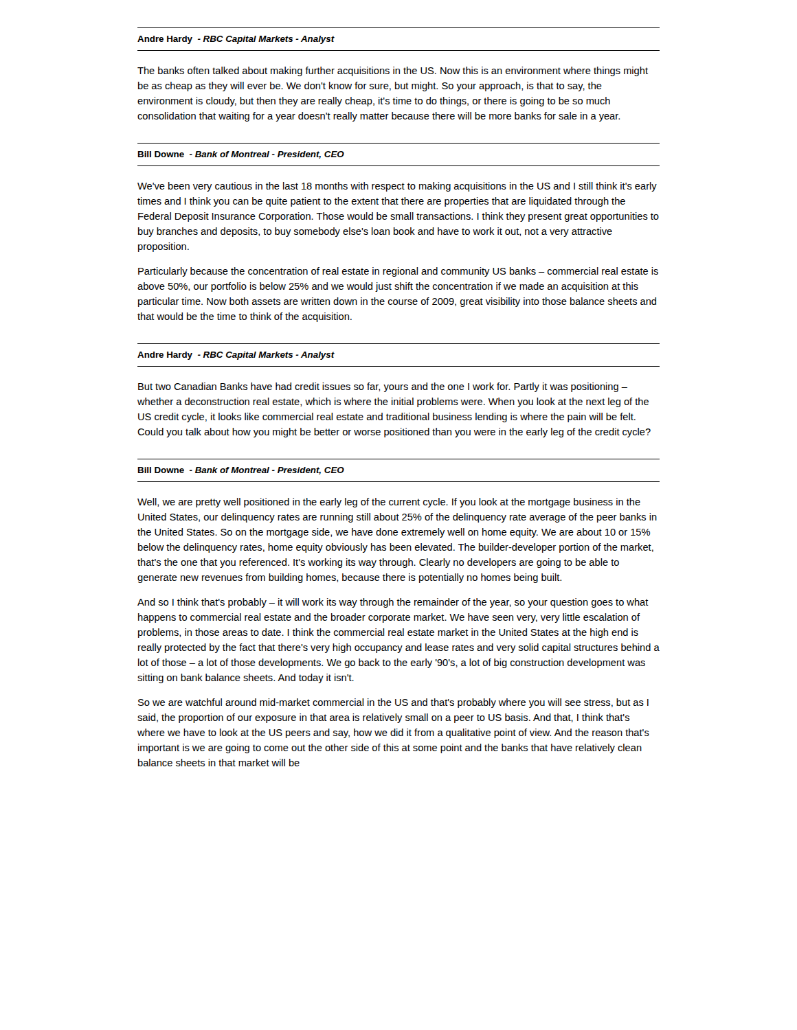Andre Hardy - RBC Capital Markets - Analyst
The banks often talked about making further acquisitions in the US. Now this is an environment where things might be as cheap as they will ever be. We don't know for sure, but might. So your approach, is that to say, the environment is cloudy, but then they are really cheap, it's time to do things, or there is going to be so much consolidation that waiting for a year doesn't really matter because there will be more banks for sale in a year.
Bill Downe - Bank of Montreal - President, CEO
We've been very cautious in the last 18 months with respect to making acquisitions in the US and I still think it's early times and I think you can be quite patient to the extent that there are properties that are liquidated through the Federal Deposit Insurance Corporation. Those would be small transactions. I think they present great opportunities to buy branches and deposits, to buy somebody else's loan book and have to work it out, not a very attractive proposition.
Particularly because the concentration of real estate in regional and community US banks – commercial real estate is above 50%, our portfolio is below 25% and we would just shift the concentration if we made an acquisition at this particular time. Now both assets are written down in the course of 2009, great visibility into those balance sheets and that would be the time to think of the acquisition.
Andre Hardy - RBC Capital Markets - Analyst
But two Canadian Banks have had credit issues so far, yours and the one I work for. Partly it was positioning – whether a deconstruction real estate, which is where the initial problems were. When you look at the next leg of the US credit cycle, it looks like commercial real estate and traditional business lending is where the pain will be felt. Could you talk about how you might be better or worse positioned than you were in the early leg of the credit cycle?
Bill Downe - Bank of Montreal - President, CEO
Well, we are pretty well positioned in the early leg of the current cycle. If you look at the mortgage business in the United States, our delinquency rates are running still about 25% of the delinquency rate average of the peer banks in the United States. So on the mortgage side, we have done extremely well on home equity. We are about 10 or 15% below the delinquency rates, home equity obviously has been elevated. The builder-developer portion of the market, that's the one that you referenced. It's working its way through. Clearly no developers are going to be able to generate new revenues from building homes, because there is potentially no homes being built.
And so I think that's probably – it will work its way through the remainder of the year, so your question goes to what happens to commercial real estate and the broader corporate market. We have seen very, very little escalation of problems, in those areas to date. I think the commercial real estate market in the United States at the high end is really protected by the fact that there's very high occupancy and lease rates and very solid capital structures behind a lot of those – a lot of those developments. We go back to the early '90's, a lot of big construction development was sitting on bank balance sheets. And today it isn't.
So we are watchful around mid-market commercial in the US and that's probably where you will see stress, but as I said, the proportion of our exposure in that area is relatively small on a peer to US basis. And that, I think that's where we have to look at the US peers and say, how we did it from a qualitative point of view. And the reason that's important is we are going to come out the other side of this at some point and the banks that have relatively clean balance sheets in that market will be